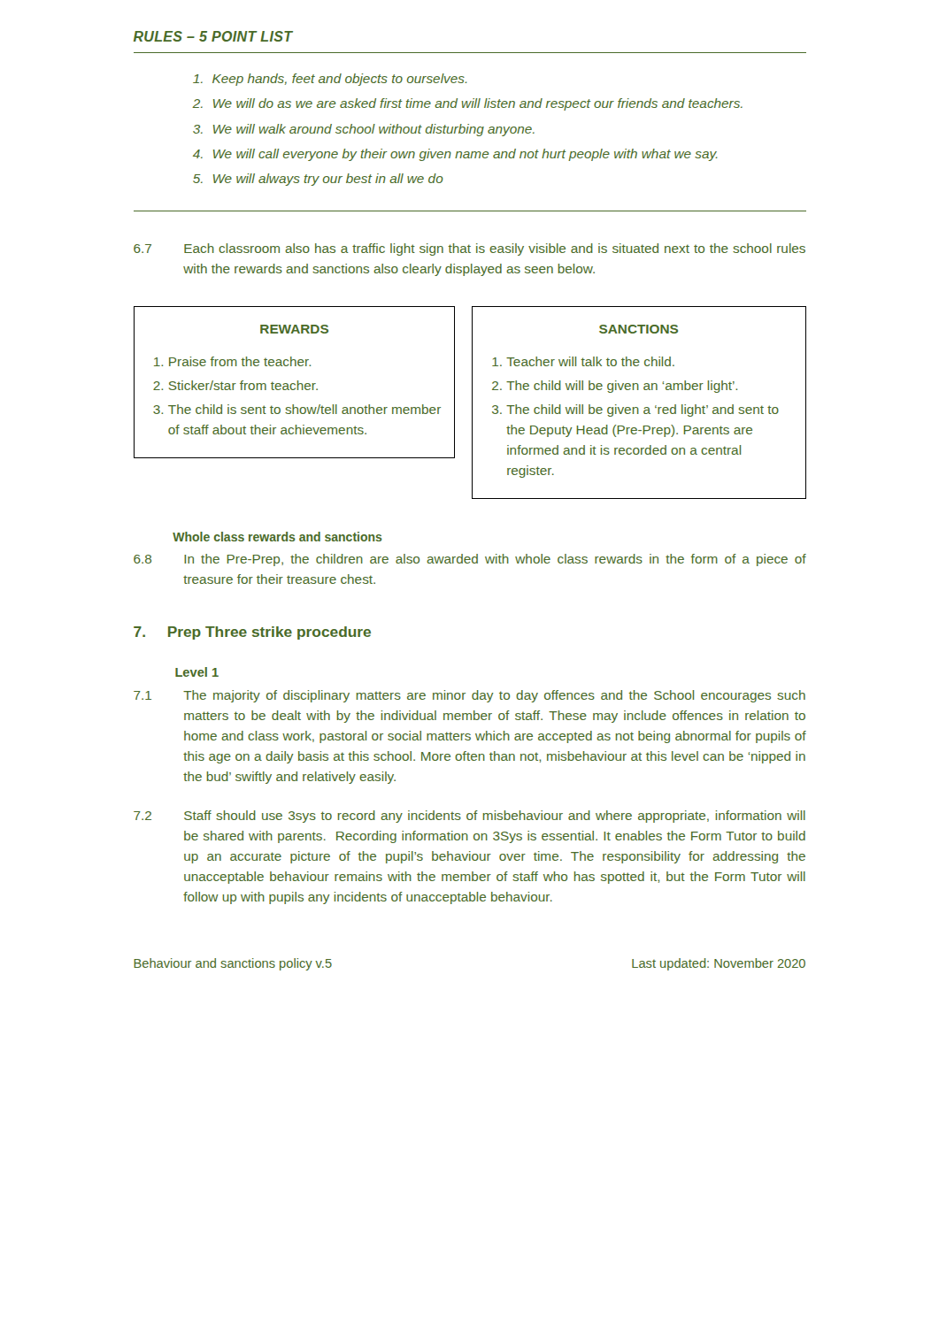RULES – 5 POINT LIST
Keep hands, feet and objects to ourselves.
We will do as we are asked first time and will listen and respect our friends and teachers.
We will walk around school without disturbing anyone.
We will call everyone by their own given name and not hurt people with what we say.
We will always try our best in all we do
6.7
Each classroom also has a traffic light sign that is easily visible and is situated next to the school rules with the rewards and sanctions also clearly displayed as seen below.
REWARDS
Praise from the teacher.
Sticker/star from teacher.
The child is sent to show/tell another member of staff about their achievements.
SANCTIONS
Teacher will talk to the child.
The child will be given an ‘amber light’.
The child will be given a ‘red light’ and sent to the Deputy Head (Pre-Prep). Parents are informed and it is recorded on a central register.
Whole class rewards and sanctions
6.8
In the Pre-Prep, the children are also awarded with whole class rewards in the form of a piece of treasure for their treasure chest.
7. Prep Three strike procedure
Level 1
7.1
The majority of disciplinary matters are minor day to day offences and the School encourages such matters to be dealt with by the individual member of staff. These may include offences in relation to home and class work, pastoral or social matters which are accepted as not being abnormal for pupils of this age on a daily basis at this school. More often than not, misbehaviour at this level can be ‘nipped in the bud’ swiftly and relatively easily.
7.2
Staff should use 3sys to record any incidents of misbehaviour and where appropriate, information will be shared with parents. Recording information on 3Sys is essential. It enables the Form Tutor to build up an accurate picture of the pupil’s behaviour over time. The responsibility for addressing the unacceptable behaviour remains with the member of staff who has spotted it, but the Form Tutor will follow up with pupils any incidents of unacceptable behaviour.
Behaviour and sanctions policy v.5 Last updated: November 2020